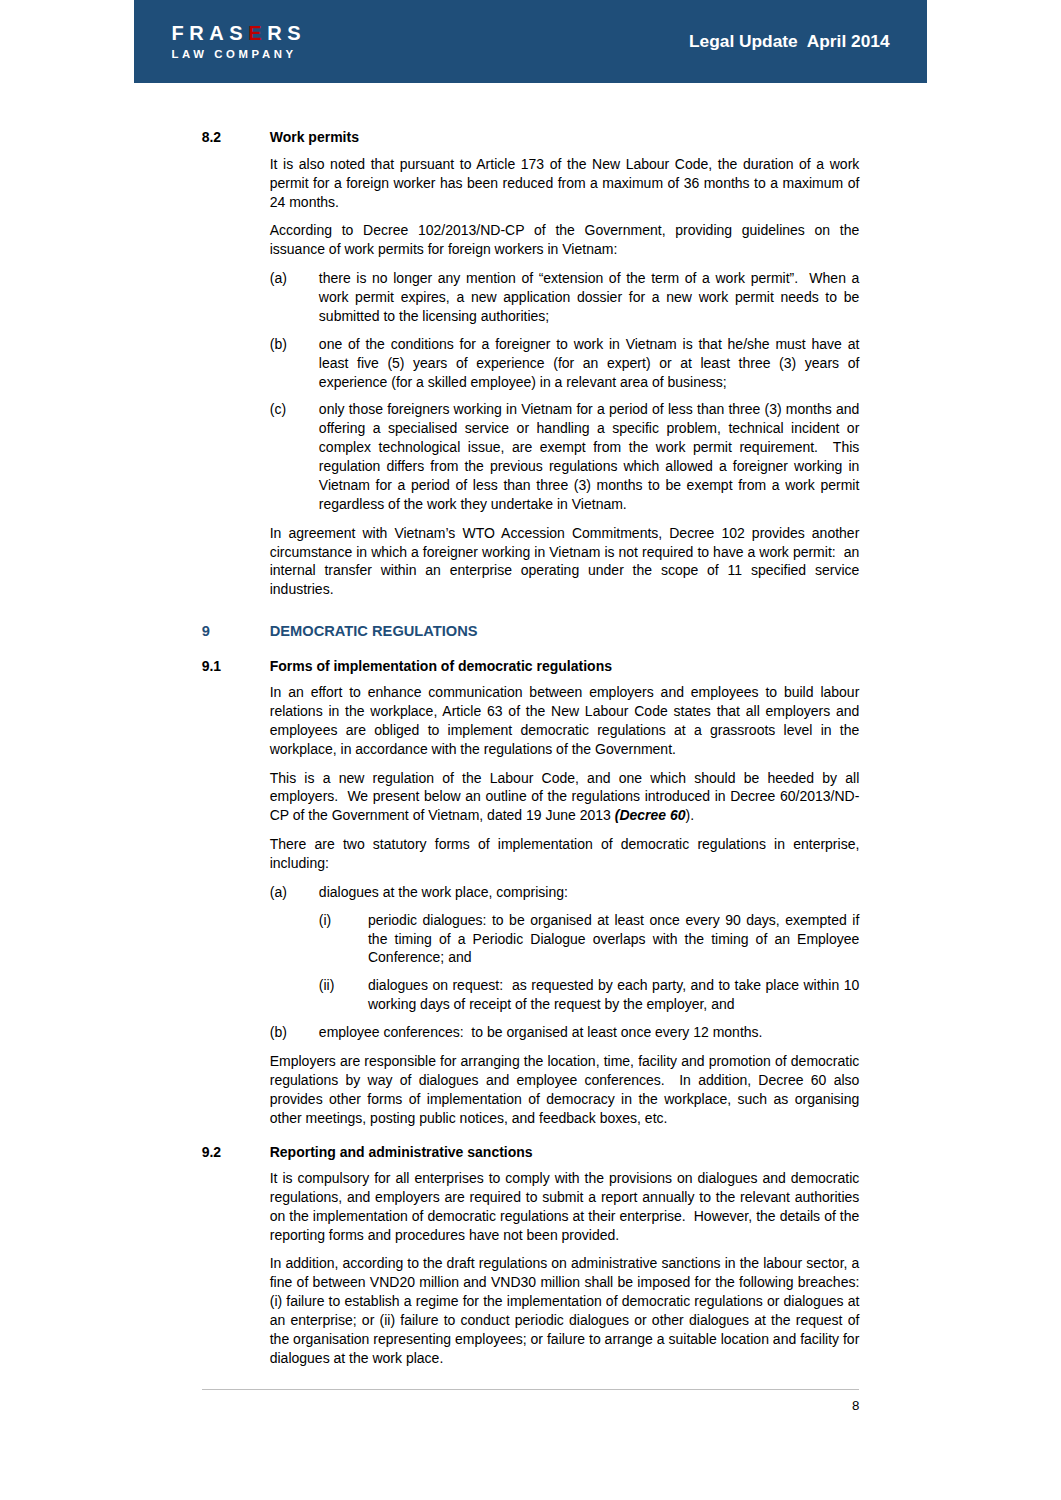FRASERS LAW COMPANY
Legal Update April 2014
8.2 Work permits
It is also noted that pursuant to Article 173 of the New Labour Code, the duration of a work permit for a foreign worker has been reduced from a maximum of 36 months to a maximum of 24 months.
According to Decree 102/2013/ND-CP of the Government, providing guidelines on the issuance of work permits for foreign workers in Vietnam:
(a)
there is no longer any mention of “extension of the term of a work permit”. When a work permit expires, a new application dossier for a new work permit needs to be submitted to the licensing authorities;
(b)
one of the conditions for a foreigner to work in Vietnam is that he/she must have at least five (5) years of experience (for an expert) or at least three (3) years of experience (for a skilled employee) in a relevant area of business;
(c)
only those foreigners working in Vietnam for a period of less than three (3) months and offering a specialised service or handling a specific problem, technical incident or complex technological issue, are exempt from the work permit requirement. This regulation differs from the previous regulations which allowed a foreigner working in Vietnam for a period of less than three (3) months to be exempt from a work permit regardless of the work they undertake in Vietnam.
In agreement with Vietnam’s WTO Accession Commitments, Decree 102 provides another circumstance in which a foreigner working in Vietnam is not required to have a work permit: an internal transfer within an enterprise operating under the scope of 11 specified service industries.
9 DEMOCRATIC REGULATIONS
9.1 Forms of implementation of democratic regulations
In an effort to enhance communication between employers and employees to build labour relations in the workplace, Article 63 of the New Labour Code states that all employers and employees are obliged to implement democratic regulations at a grassroots level in the workplace, in accordance with the regulations of the Government.
This is a new regulation of the Labour Code, and one which should be heeded by all employers. We present below an outline of the regulations introduced in Decree 60/2013/ND-CP of the Government of Vietnam, dated 19 June 2013 (Decree 60).
There are two statutory forms of implementation of democratic regulations in enterprise, including:
(a)
dialogues at the work place, comprising:
(i)
periodic dialogues: to be organised at least once every 90 days, exempted if the timing of a Periodic Dialogue overlaps with the timing of an Employee Conference; and
(ii)
dialogues on request: as requested by each party, and to take place within 10 working days of receipt of the request by the employer, and
(b)
employee conferences: to be organised at least once every 12 months.
Employers are responsible for arranging the location, time, facility and promotion of democratic regulations by way of dialogues and employee conferences. In addition, Decree 60 also provides other forms of implementation of democracy in the workplace, such as organising other meetings, posting public notices, and feedback boxes, etc.
9.2 Reporting and administrative sanctions
It is compulsory for all enterprises to comply with the provisions on dialogues and democratic regulations, and employers are required to submit a report annually to the relevant authorities on the implementation of democratic regulations at their enterprise. However, the details of the reporting forms and procedures have not been provided.
In addition, according to the draft regulations on administrative sanctions in the labour sector, a fine of between VND20 million and VND30 million shall be imposed for the following breaches: (i) failure to establish a regime for the implementation of democratic regulations or dialogues at an enterprise; or (ii) failure to conduct periodic dialogues or other dialogues at the request of the organisation representing employees; or failure to arrange a suitable location and facility for dialogues at the work place.
8